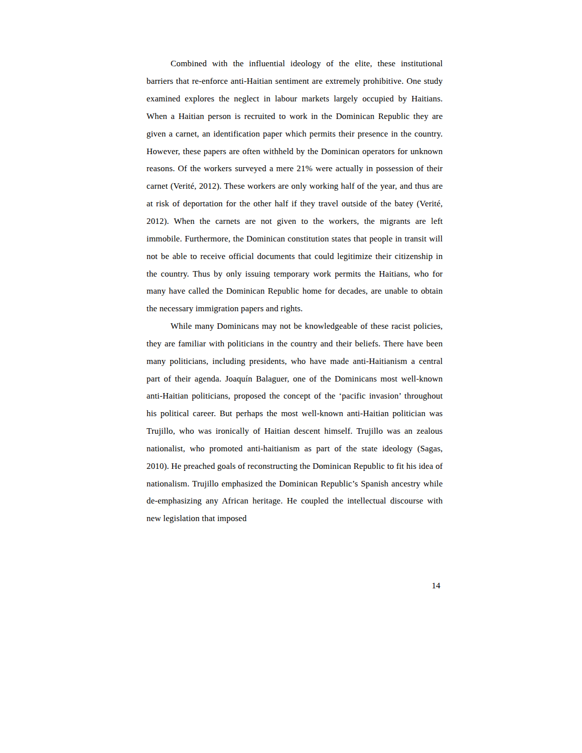Combined with the influential ideology of the elite, these institutional barriers that re-enforce anti-Haitian sentiment are extremely prohibitive. One study examined explores the neglect in labour markets largely occupied by Haitians. When a Haitian person is recruited to work in the Dominican Republic they are given a carnet, an identification paper which permits their presence in the country. However, these papers are often withheld by the Dominican operators for unknown reasons. Of the workers surveyed a mere 21% were actually in possession of their carnet (Verité, 2012). These workers are only working half of the year, and thus are at risk of deportation for the other half if they travel outside of the batey (Verité, 2012). When the carnets are not given to the workers, the migrants are left immobile. Furthermore, the Dominican constitution states that people in transit will not be able to receive official documents that could legitimize their citizenship in the country. Thus by only issuing temporary work permits the Haitians, who for many have called the Dominican Republic home for decades, are unable to obtain the necessary immigration papers and rights.
While many Dominicans may not be knowledgeable of these racist policies, they are familiar with politicians in the country and their beliefs. There have been many politicians, including presidents, who have made anti-Haitianism a central part of their agenda. Joaquín Balaguer, one of the Dominicans most well-known anti-Haitian politicians, proposed the concept of the ‘pacific invasion’ throughout his political career. But perhaps the most well-known anti-Haitian politician was Trujillo, who was ironically of Haitian descent himself. Trujillo was an zealous nationalist, who promoted anti-haitianism as part of the state ideology (Sagas, 2010). He preached goals of reconstructing the Dominican Republic to fit his idea of nationalism. Trujillo emphasized the Dominican Republic’s Spanish ancestry while de-emphasizing any African heritage. He coupled the intellectual discourse with new legislation that imposed
14